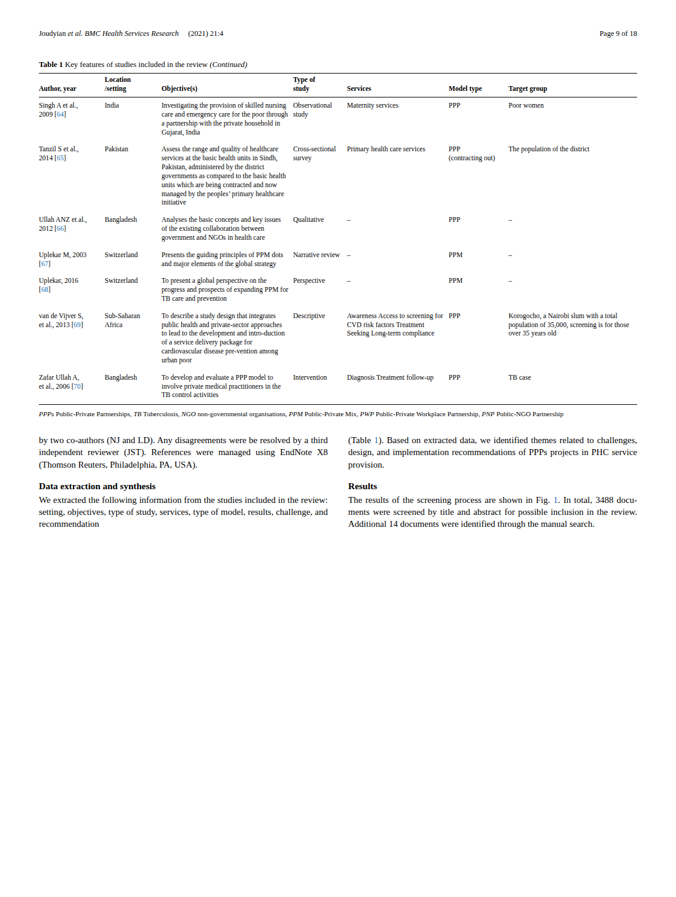Joudyian et al. BMC Health Services Research (2021) 21:4 Page 9 of 18
Table 1 Key features of studies included in the review (Continued)
| Author, year | Location /setting | Objective(s) | Type of study | Services | Model type | Target group |
| --- | --- | --- | --- | --- | --- | --- |
| Singh A et al., 2009 [ 64 ] | India | Investigating the provision of skilled nursing care and emergency care for the poor through a partnership with the private household in Gujarat, India | Observational study | Maternity services | PPP | Poor women |
| Tanzil S et al., 2014 [ 65 ] | Pakistan | Assess the range and quality of healthcare services at the basic health units in Sindh, Pakistan, administered by the district governments as compared to the basic health units which are being contracted and now managed by the peoples’ primary healthcare initiative | Cross-sectional survey | Primary health care services | PPP (contracting out) | The population of the district |
| Ullah ANZ et al., 2012 [ 66 ] | Bangladesh | Analyses the basic concepts and key issues of the existing collaboration between government and NGOs in health care | Qualitative | – | PPP | – |
| Uplekar M, 2003 [ 67 ] | Switzerland | Presents the guiding principles of PPM dots and major elements of the global strategy | Narrative review | – | PPM | – |
| Uplekar, 2016 [ 68 ] | Switzerland | To present a global perspective on the progress and prospects of expanding PPM for TB care and prevention | Perspective | – | PPM | – |
| van de Vijver S, et al., 2013 [ 69 ] | Sub-Saharan Africa | To describe a study design that integrates public health and private-sector approaches to lead to the development and intro-duction of a service delivery package for cardiovascular disease pre-vention among urban poor | Descriptive | Awareness Access to screening for CVD risk factors Treatment Seeking Long-term compliance | PPP | Korogocho, a Nairobi slum with a total population of 35,000, screening is for those over 35 years old |
| Zafar Ullah A, et al., 2006 [ 70 ] | Bangladesh | To develop and evaluate a PPP model to involve private medical practitioners in the TB control activities | Intervention | Diagnosis Treatment follow-up | PPP | TB case |
PPPs Public-Private Partnerships, TB Tuberculosis, NGO non-governmental organisations, PPM Public-Private Mix, PWP Public-Private Workplace Partnership, PNP Public-NGO Partnership
by two co-authors (NJ and LD). Any disagreements were be resolved by a third independent reviewer (JST). References were managed using EndNote X8 (Thomson Reuters, Philadelphia, PA, USA).
Data extraction and synthesis
We extracted the following information from the studies included in the review: setting, objectives, type of study, services, type of model, results, challenge, and recommendation
(Table 1). Based on extracted data, we identified themes related to challenges, design, and implementation recommendations of PPPs projects in PHC service provision.
Results
The results of the screening process are shown in Fig. 1. In total, 3488 documents were screened by title and abstract for possible inclusion in the review. Additional 14 documents were identified through the manual search.